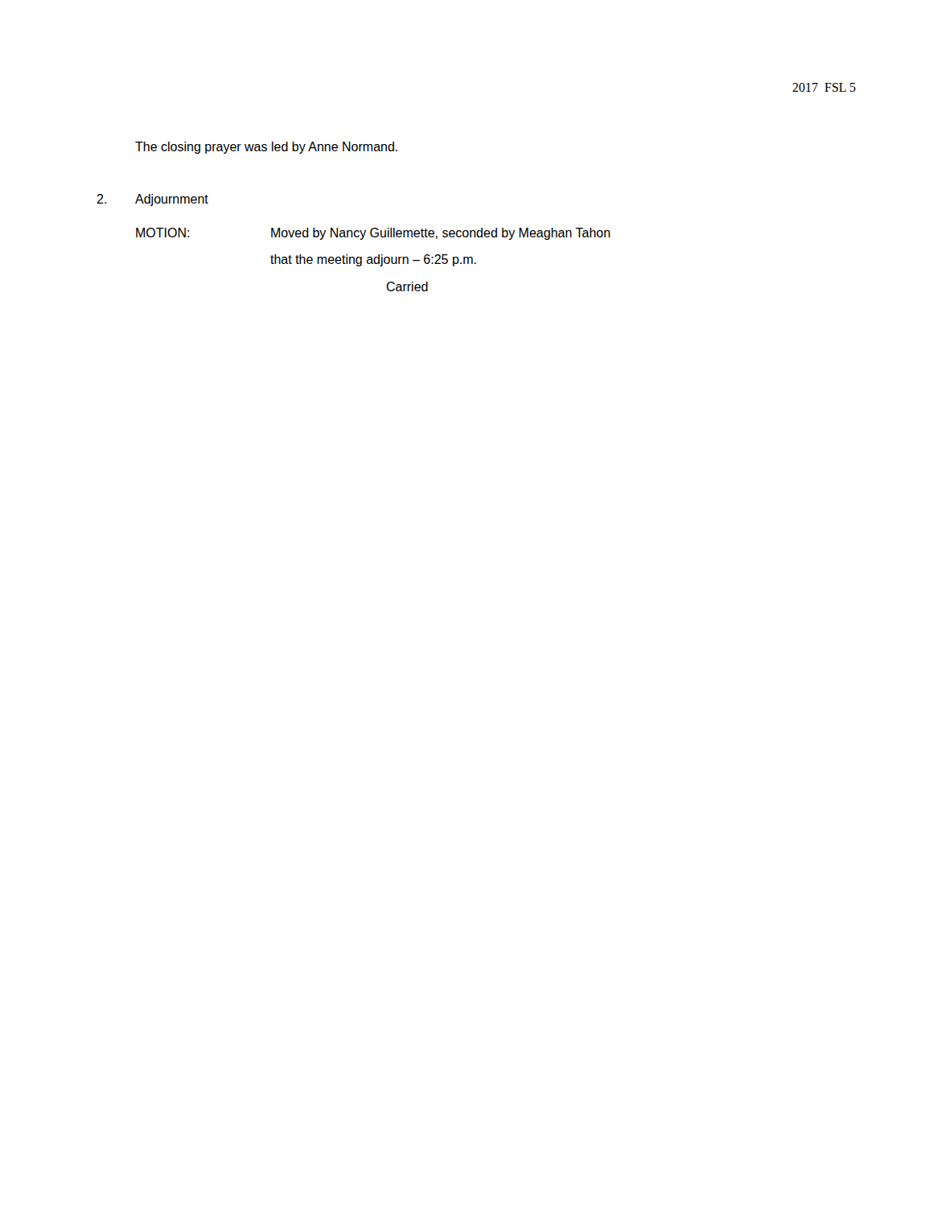2017 FSL 5
The closing prayer was led by Anne Normand.
2.
Adjournment
MOTION:
Moved by Nancy Guillemette, seconded by Meaghan Tahon
that the meeting adjourn – 6:25 p.m.
Carried